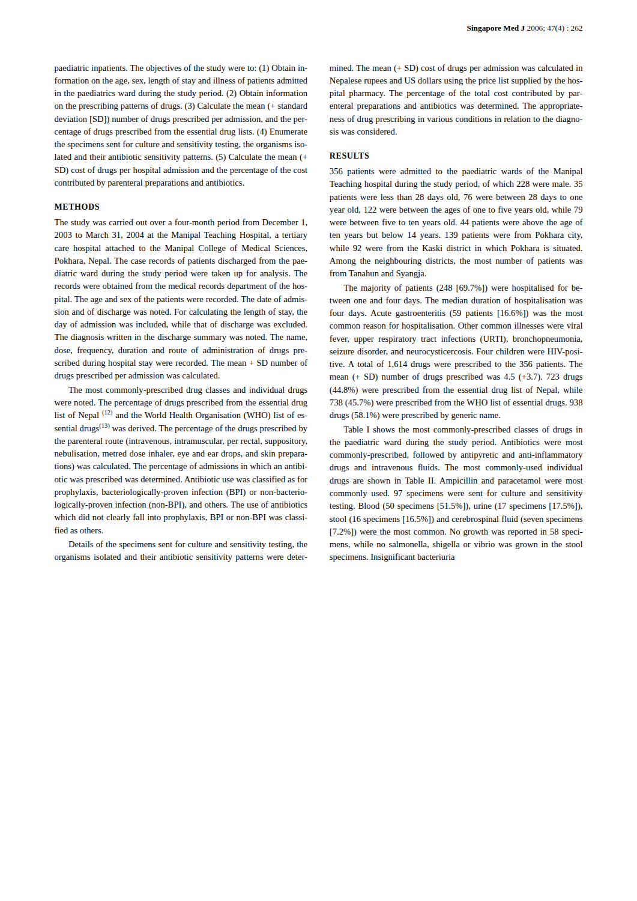Singapore Med J 2006; 47(4) : 262
paediatric inpatients. The objectives of the study were to: (1) Obtain information on the age, sex, length of stay and illness of patients admitted in the paediatrics ward during the study period. (2) Obtain information on the prescribing patterns of drugs. (3) Calculate the mean (+ standard deviation [SD]) number of drugs prescribed per admission, and the percentage of drugs prescribed from the essential drug lists. (4) Enumerate the specimens sent for culture and sensitivity testing, the organisms isolated and their antibiotic sensitivity patterns. (5) Calculate the mean (+ SD) cost of drugs per hospital admission and the percentage of the cost contributed by parenteral preparations and antibiotics.
METHODS
The study was carried out over a four-month period from December 1, 2003 to March 31, 2004 at the Manipal Teaching Hospital, a tertiary care hospital attached to the Manipal College of Medical Sciences, Pokhara, Nepal. The case records of patients discharged from the paediatric ward during the study period were taken up for analysis. The records were obtained from the medical records department of the hospital. The age and sex of the patients were recorded. The date of admission and of discharge was noted. For calculating the length of stay, the day of admission was included, while that of discharge was excluded. The diagnosis written in the discharge summary was noted. The name, dose, frequency, duration and route of administration of drugs prescribed during hospital stay were recorded. The mean + SD number of drugs prescribed per admission was calculated.
The most commonly-prescribed drug classes and individual drugs were noted. The percentage of drugs prescribed from the essential drug list of Nepal (12) and the World Health Organisation (WHO) list of essential drugs(13) was derived. The percentage of the drugs prescribed by the parenteral route (intravenous, intramuscular, per rectal, suppository, nebulisation, metred dose inhaler, eye and ear drops, and skin preparations) was calculated. The percentage of admissions in which an antibiotic was prescribed was determined. Antibiotic use was classified as for prophylaxis, bacteriologically-proven infection (BPI) or non-bacteriologically-proven infection (non-BPI), and others. The use of antibiotics which did not clearly fall into prophylaxis, BPI or non-BPI was classified as others.
Details of the specimens sent for culture and sensitivity testing, the organisms isolated and their antibiotic sensitivity patterns were determined. The mean (+ SD) cost of drugs per admission was calculated in Nepalese rupees and US dollars using the price list supplied by the hospital pharmacy. The percentage of the total cost contributed by parenteral preparations and antibiotics was determined. The appropriateness of drug prescribing in various conditions in relation to the diagnosis was considered.
RESULTS
356 patients were admitted to the paediatric wards of the Manipal Teaching hospital during the study period, of which 228 were male. 35 patients were less than 28 days old, 76 were between 28 days to one year old, 122 were between the ages of one to five years old, while 79 were between five to ten years old. 44 patients were above the age of ten years but below 14 years. 139 patients were from Pokhara city, while 92 were from the Kaski district in which Pokhara is situated. Among the neighbouring districts, the most number of patients was from Tanahun and Syangja.
The majority of patients (248 [69.7%]) were hospitalised for between one and four days. The median duration of hospitalisation was four days. Acute gastroenteritis (59 patients [16.6%]) was the most common reason for hospitalisation. Other common illnesses were viral fever, upper respiratory tract infections (URTI), bronchopneumonia, seizure disorder, and neurocysticercosis. Four children were HIV-positive. A total of 1,614 drugs were prescribed to the 356 patients. The mean (+ SD) number of drugs prescribed was 4.5 (+3.7). 723 drugs (44.8%) were prescribed from the essential drug list of Nepal, while 738 (45.7%) were prescribed from the WHO list of essential drugs. 938 drugs (58.1%) were prescribed by generic name.
Table I shows the most commonly-prescribed classes of drugs in the paediatric ward during the study period. Antibiotics were most commonly-prescribed, followed by antipyretic and anti-inflammatory drugs and intravenous fluids. The most commonly-used individual drugs are shown in Table II. Ampicillin and paracetamol were most commonly used. 97 specimens were sent for culture and sensitivity testing. Blood (50 specimens [51.5%]), urine (17 specimens [17.5%]), stool (16 specimens [16.5%]) and cerebrospinal fluid (seven specimens [7.2%]) were the most common. No growth was reported in 58 specimens, while no salmonella, shigella or vibrio was grown in the stool specimens. Insignificant bacteriuria